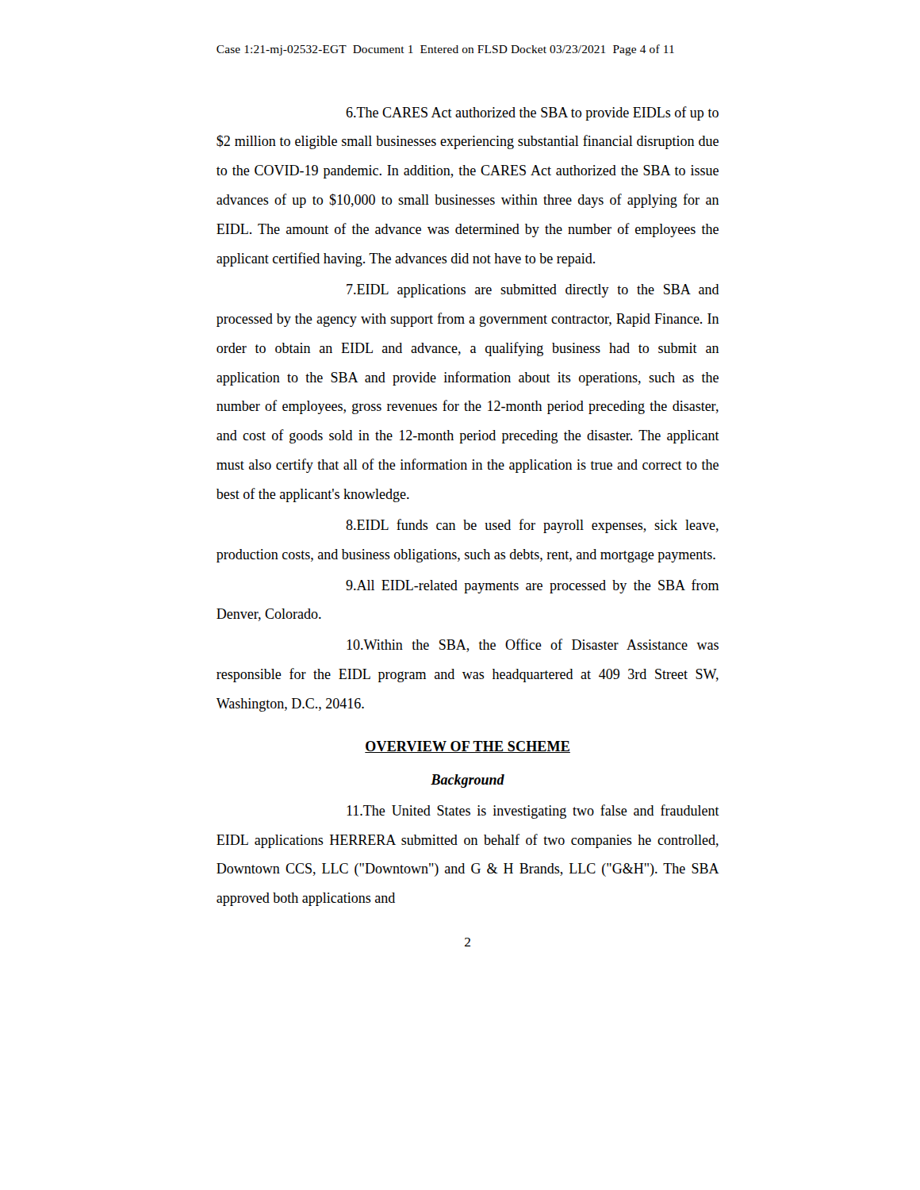Case 1:21-mj-02532-EGT Document 1 Entered on FLSD Docket 03/23/2021 Page 4 of 11
6. The CARES Act authorized the SBA to provide EIDLs of up to $2 million to eligible small businesses experiencing substantial financial disruption due to the COVID-19 pandemic. In addition, the CARES Act authorized the SBA to issue advances of up to $10,000 to small businesses within three days of applying for an EIDL. The amount of the advance was determined by the number of employees the applicant certified having. The advances did not have to be repaid.
7. EIDL applications are submitted directly to the SBA and processed by the agency with support from a government contractor, Rapid Finance. In order to obtain an EIDL and advance, a qualifying business had to submit an application to the SBA and provide information about its operations, such as the number of employees, gross revenues for the 12-month period preceding the disaster, and cost of goods sold in the 12-month period preceding the disaster. The applicant must also certify that all of the information in the application is true and correct to the best of the applicant's knowledge.
8. EIDL funds can be used for payroll expenses, sick leave, production costs, and business obligations, such as debts, rent, and mortgage payments.
9. All EIDL-related payments are processed by the SBA from Denver, Colorado.
10. Within the SBA, the Office of Disaster Assistance was responsible for the EIDL program and was headquartered at 409 3rd Street SW, Washington, D.C., 20416.
OVERVIEW OF THE SCHEME
Background
11. The United States is investigating two false and fraudulent EIDL applications HERRERA submitted on behalf of two companies he controlled, Downtown CCS, LLC ("Downtown") and G & H Brands, LLC ("G&H"). The SBA approved both applications and
2